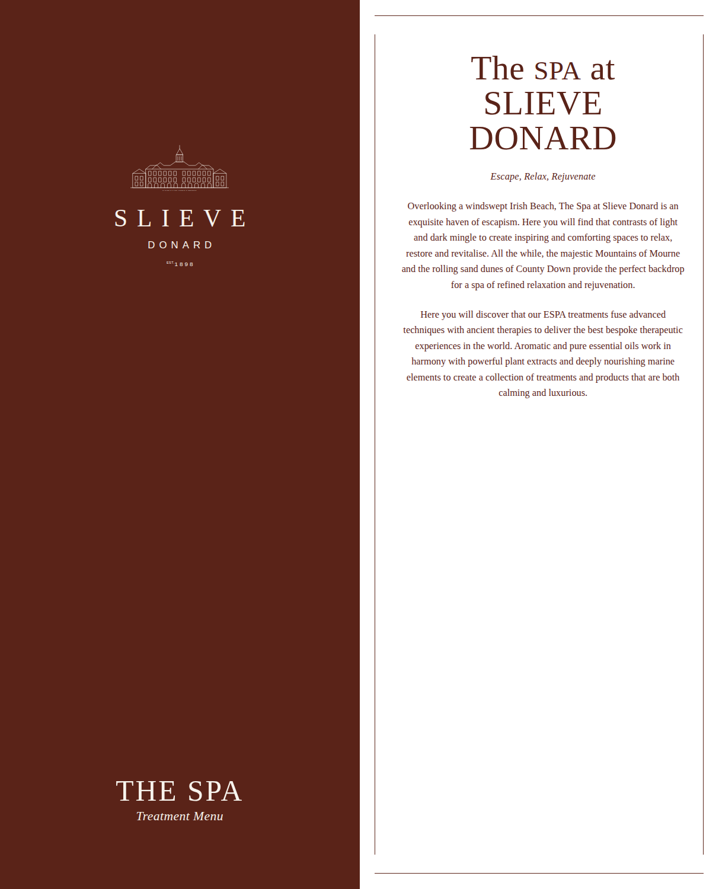MARINE & LAWN HOTELS & RESORTS
SLIEVE
DONARD
EST.1898
THE SPA
Treatment Menu
The SPA at
SLIEVE
DONARD
Escape, Relax, Rejuvenate
Overlooking a windswept Irish Beach, The Spa at Slieve Donard is an exquisite haven of escapism. Here you will find that contrasts of light and dark mingle to create inspiring and comforting spaces to relax, restore and revitalise. All the while, the majestic Mountains of Mourne and the rolling sand dunes of County Down provide the perfect backdrop for a spa of refined relaxation and rejuvenation.
Here you will discover that our ESPA treatments fuse advanced techniques with ancient therapies to deliver the best bespoke therapeutic experiences in the world. Aromatic and pure essential oils work in harmony with powerful plant extracts and deeply nourishing marine elements to create a collection of treatments and products that are both calming and luxurious.